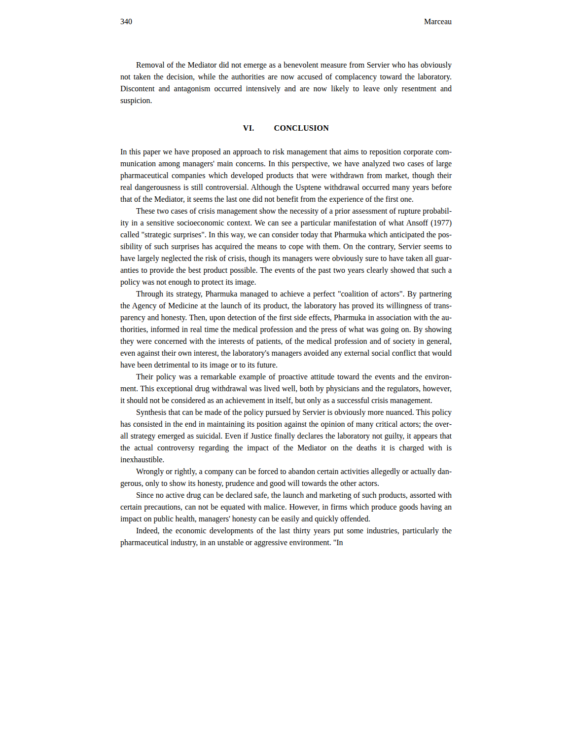340 Marceau
Removal of the Mediator did not emerge as a benevolent measure from Servier who has obviously not taken the decision, while the authorities are now accused of complacency toward the laboratory. Discontent and antagonism occurred intensively and are now likely to leave only resentment and suspicion.
VI. CONCLUSION
In this paper we have proposed an approach to risk management that aims to reposition corporate communication among managers' main concerns. In this perspective, we have analyzed two cases of large pharmaceutical companies which developed products that were withdrawn from market, though their real dangerousness is still controversial. Although the Usptene withdrawal occurred many years before that of the Mediator, it seems the last one did not benefit from the experience of the first one.
These two cases of crisis management show the necessity of a prior assessment of rupture probability in a sensitive socioeconomic context. We can see a particular manifestation of what Ansoff (1977) called "strategic surprises". In this way, we can consider today that Pharmuka which anticipated the possibility of such surprises has acquired the means to cope with them. On the contrary, Servier seems to have largely neglected the risk of crisis, though its managers were obviously sure to have taken all guaranties to provide the best product possible. The events of the past two years clearly showed that such a policy was not enough to protect its image.
Through its strategy, Pharmuka managed to achieve a perfect "coalition of actors". By partnering the Agency of Medicine at the launch of its product, the laboratory has proved its willingness of transparency and honesty. Then, upon detection of the first side effects, Pharmuka in association with the authorities, informed in real time the medical profession and the press of what was going on. By showing they were concerned with the interests of patients, of the medical profession and of society in general, even against their own interest, the laboratory's managers avoided any external social conflict that would have been detrimental to its image or to its future.
Their policy was a remarkable example of proactive attitude toward the events and the environment. This exceptional drug withdrawal was lived well, both by physicians and the regulators, however, it should not be considered as an achievement in itself, but only as a successful crisis management.
Synthesis that can be made of the policy pursued by Servier is obviously more nuanced. This policy has consisted in the end in maintaining its position against the opinion of many critical actors; the overall strategy emerged as suicidal. Even if Justice finally declares the laboratory not guilty, it appears that the actual controversy regarding the impact of the Mediator on the deaths it is charged with is inexhaustible.
Wrongly or rightly, a company can be forced to abandon certain activities allegedly or actually dangerous, only to show its honesty, prudence and good will towards the other actors.
Since no active drug can be declared safe, the launch and marketing of such products, assorted with certain precautions, can not be equated with malice. However, in firms which produce goods having an impact on public health, managers' honesty can be easily and quickly offended.
Indeed, the economic developments of the last thirty years put some industries, particularly the pharmaceutical industry, in an unstable or aggressive environment. "In